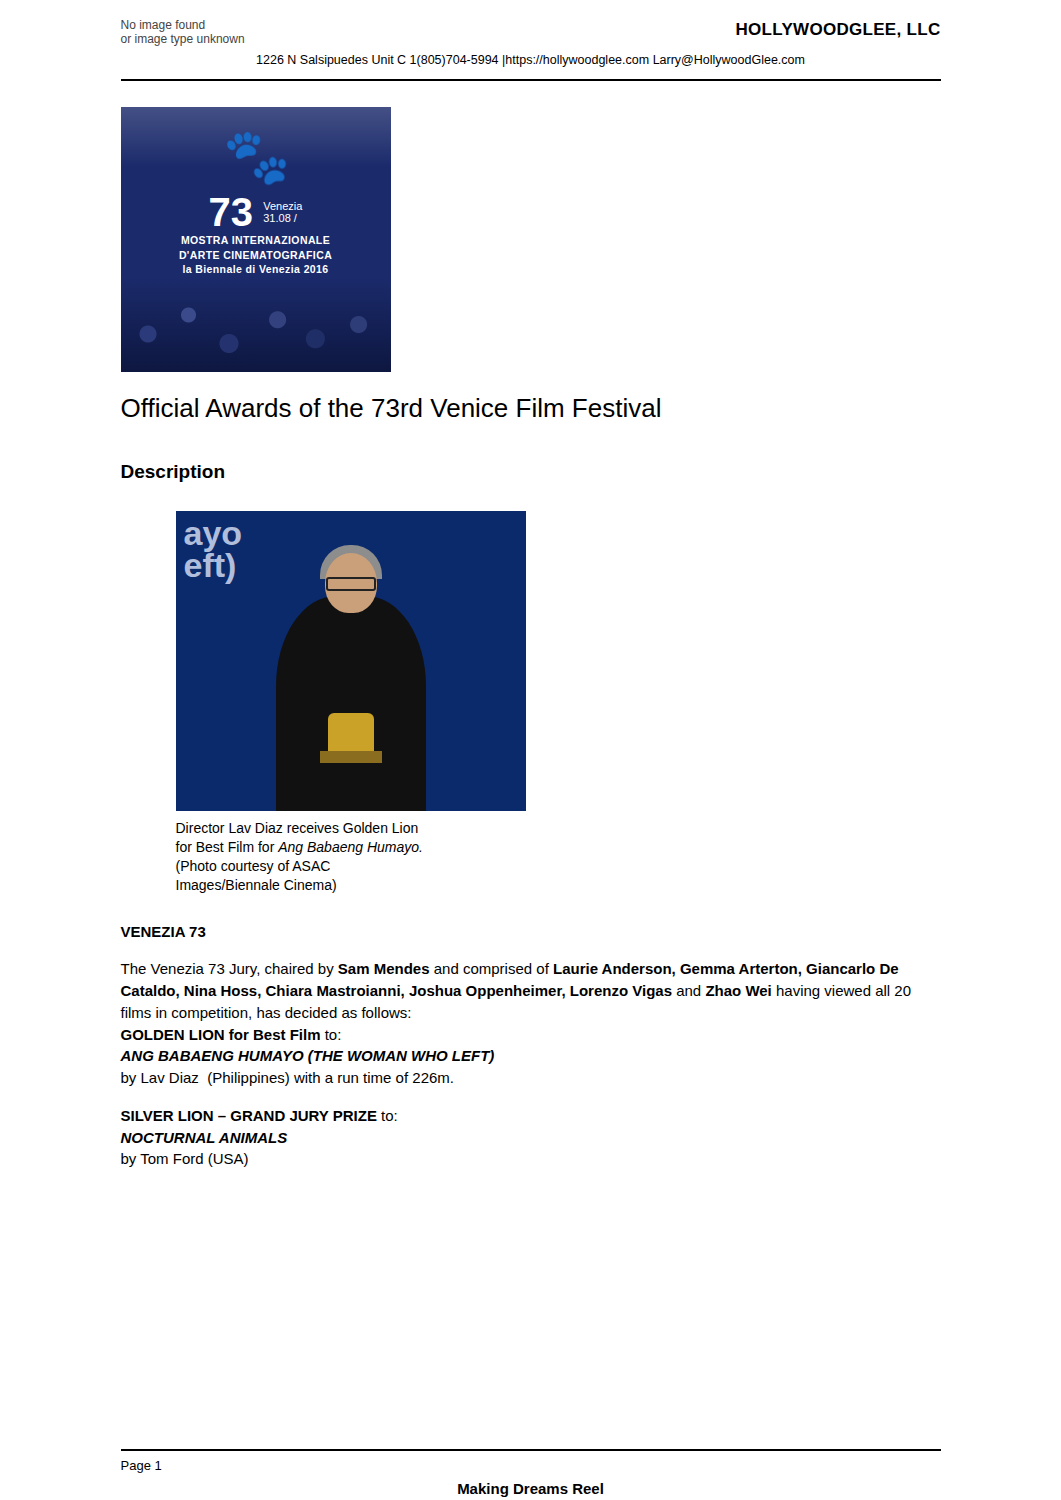No image found or image type unknown
HOLLYWOODGLEE, LLC
1226 N Salsipuedes Unit C 1(805)704-5994 |https://hollywoodglee.com Larry@HollywoodGlee.com
🐾
73 Venezia
31.08 /
MOSTRA INTERNAZIONALE
D'ARTE CINEMATOGRAFICA
la Biennale di Venezia 2016
Official Awards of the 73rd Venice Film Festival
Description
ayo eft)
Director Lav Diaz receives Golden Lion for Best Film for Ang Babaeng Humayo.
(Photo courtesy of ASAC Images/Biennale Cinema)
VENEZIA 73
The Venezia 73 Jury, chaired by Sam Mendes and comprised of Laurie Anderson, Gemma Arterton, Giancarlo De Cataldo, Nina Hoss, Chiara Mastroianni, Joshua Oppenheimer, Lorenzo Vigas and Zhao Wei having viewed all 20 films in competition, has decided as follows:
GOLDEN LION for Best Film to:
ANG BABAENG HUMAYO (THE WOMAN WHO LEFT)
by Lav Diaz (Philippines) with a run time of 226m.
SILVER LION – GRAND JURY PRIZE to:
NOCTURNAL ANIMALS
by Tom Ford (USA)
Page 1
Making Dreams Reel